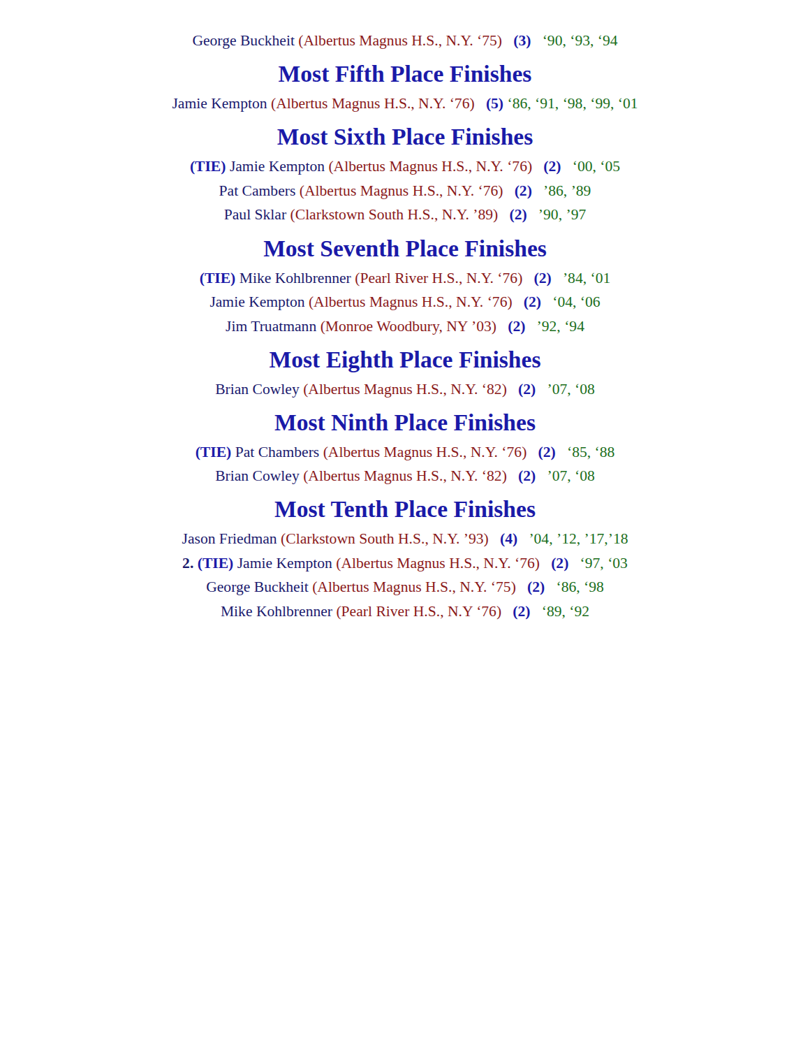George Buckheit (Albertus Magnus H.S., N.Y. ‘75) (3) ‘90, ‘93, ‘94
Most Fifth Place Finishes
Jamie Kempton (Albertus Magnus H.S., N.Y. ‘76) (5) ‘86, ‘91, ‘98, ‘99, ‘01
Most Sixth Place Finishes
(TIE) Jamie Kempton (Albertus Magnus H.S., N.Y. ‘76) (2) ‘00, ‘05
Pat Cambers (Albertus Magnus H.S., N.Y. ‘76) (2) ’86, ’89
Paul Sklar (Clarkstown South H.S., N.Y. ’89) (2) ’90, ’97
Most Seventh Place Finishes
(TIE) Mike Kohlbrenner (Pearl River H.S., N.Y. ‘76) (2) ’84, ‘01
Jamie Kempton (Albertus Magnus H.S., N.Y. ‘76) (2) ‘04, ‘06
Jim Truatmann (Monroe Woodbury, NY ’03) (2) ’92, ‘94
Most Eighth Place Finishes
Brian Cowley (Albertus Magnus H.S., N.Y. ‘82) (2) ’07, ‘08
Most Ninth Place Finishes
(TIE) Pat Chambers (Albertus Magnus H.S., N.Y. ‘76) (2) ‘85, ‘88
Brian Cowley (Albertus Magnus H.S., N.Y. ‘82) (2) ’07, ‘08
Most Tenth Place Finishes
Jason Friedman (Clarkstown South H.S., N.Y. ’93) (4) ’04, ’12, ’17,’18
2. (TIE) Jamie Kempton (Albertus Magnus H.S., N.Y. ‘76) (2) ‘97, ‘03
George Buckheit (Albertus Magnus H.S., N.Y. ‘75) (2) ‘86, ‘98
Mike Kohlbrenner (Pearl River H.S., N.Y ‘76) (2) ‘89, ‘92